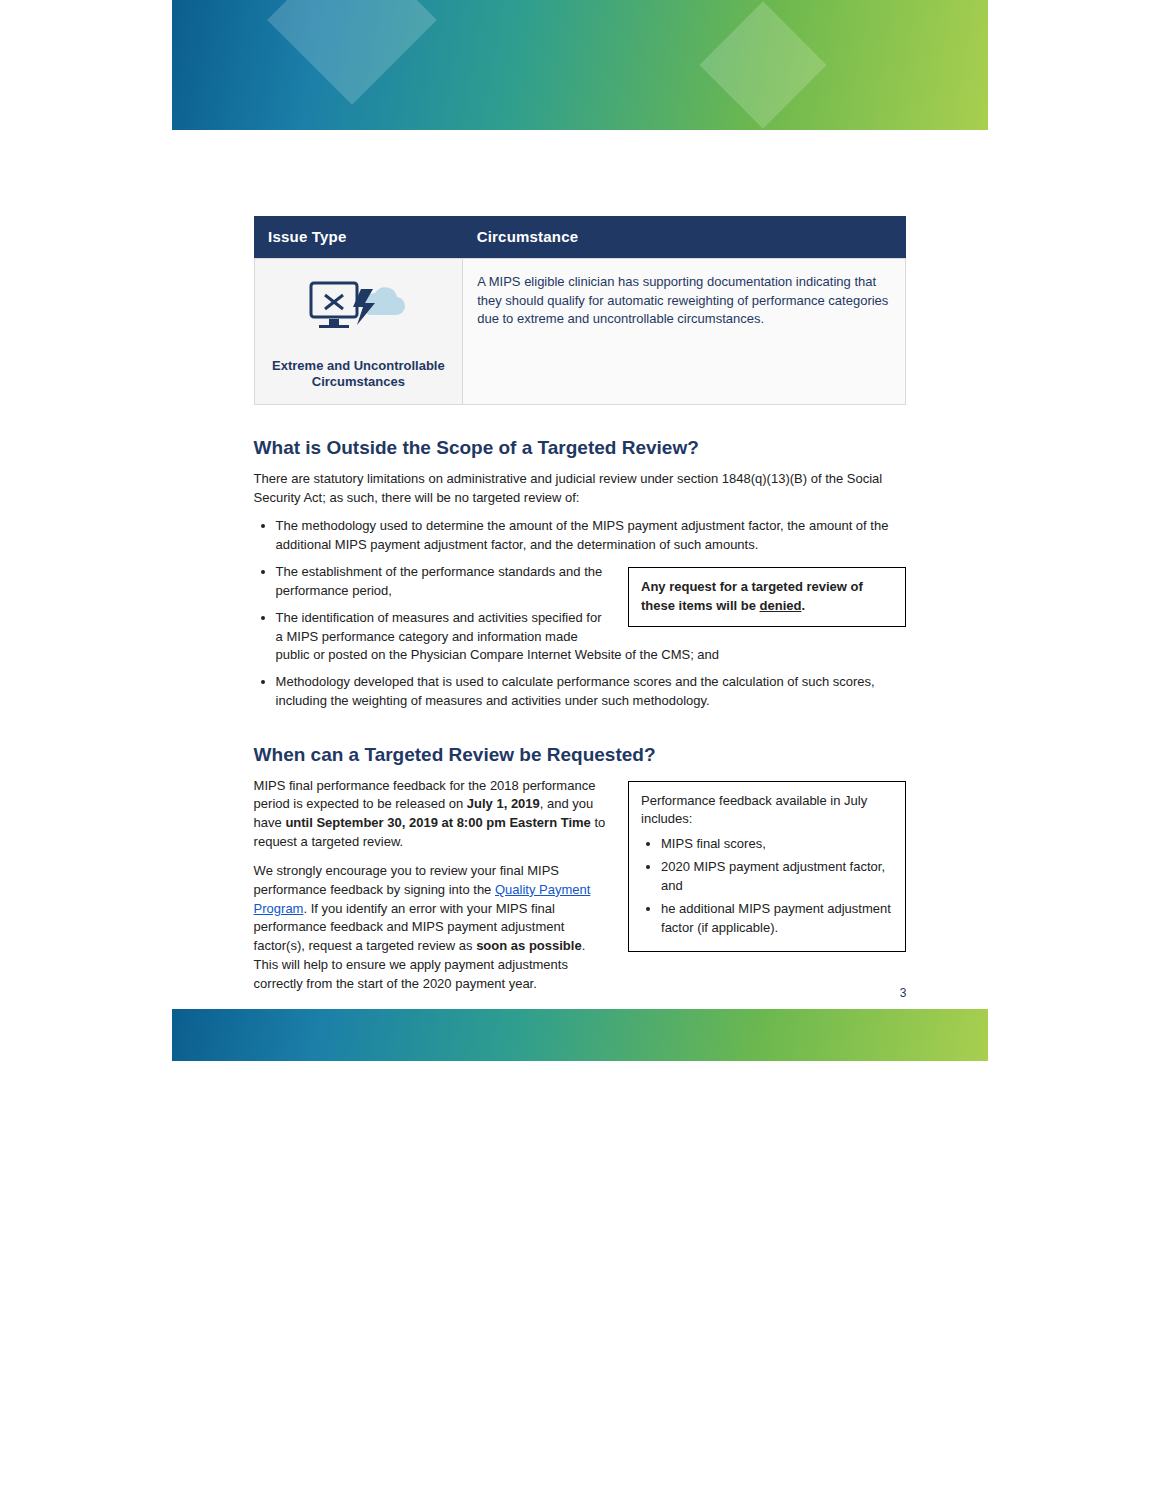| Issue Type | Circumstance |
| --- | --- |
| Extreme and Uncontrollable Circumstances | A MIPS eligible clinician has supporting documentation indicating that they should qualify for automatic reweighting of performance categories due to extreme and uncontrollable circumstances. |
What is Outside the Scope of a Targeted Review?
There are statutory limitations on administrative and judicial review under section 1848(q)(13)(B) of the Social Security Act; as such, there will be no targeted review of:
The methodology used to determine the amount of the MIPS payment adjustment factor, the amount of the additional MIPS payment adjustment factor, and the determination of such amounts.
Any request for a targeted review of these items will be denied.
The establishment of the performance standards and the performance period,
The identification of measures and activities specified for a MIPS performance category and information made public or posted on the Physician Compare Internet Website of the CMS; and
Methodology developed that is used to calculate performance scores and the calculation of such scores, including the weighting of measures and activities under such methodology.
When can a Targeted Review be Requested?
Performance feedback available in July includes:
MIPS final scores,
2020 MIPS payment adjustment factor, and
he additional MIPS payment adjustment factor (if applicable).
MIPS final performance feedback for the 2018 performance period is expected to be released on July 1, 2019, and you have until September 30, 2019 at 8:00 pm Eastern Time to request a targeted review.
We strongly encourage you to review your final MIPS performance feedback by signing into the Quality Payment Program. If you identify an error with your MIPS final performance feedback and MIPS payment adjustment factor(s), request a targeted review as soon as possible. This will help to ensure we apply payment adjustments correctly from the start of the 2020 payment year.
3